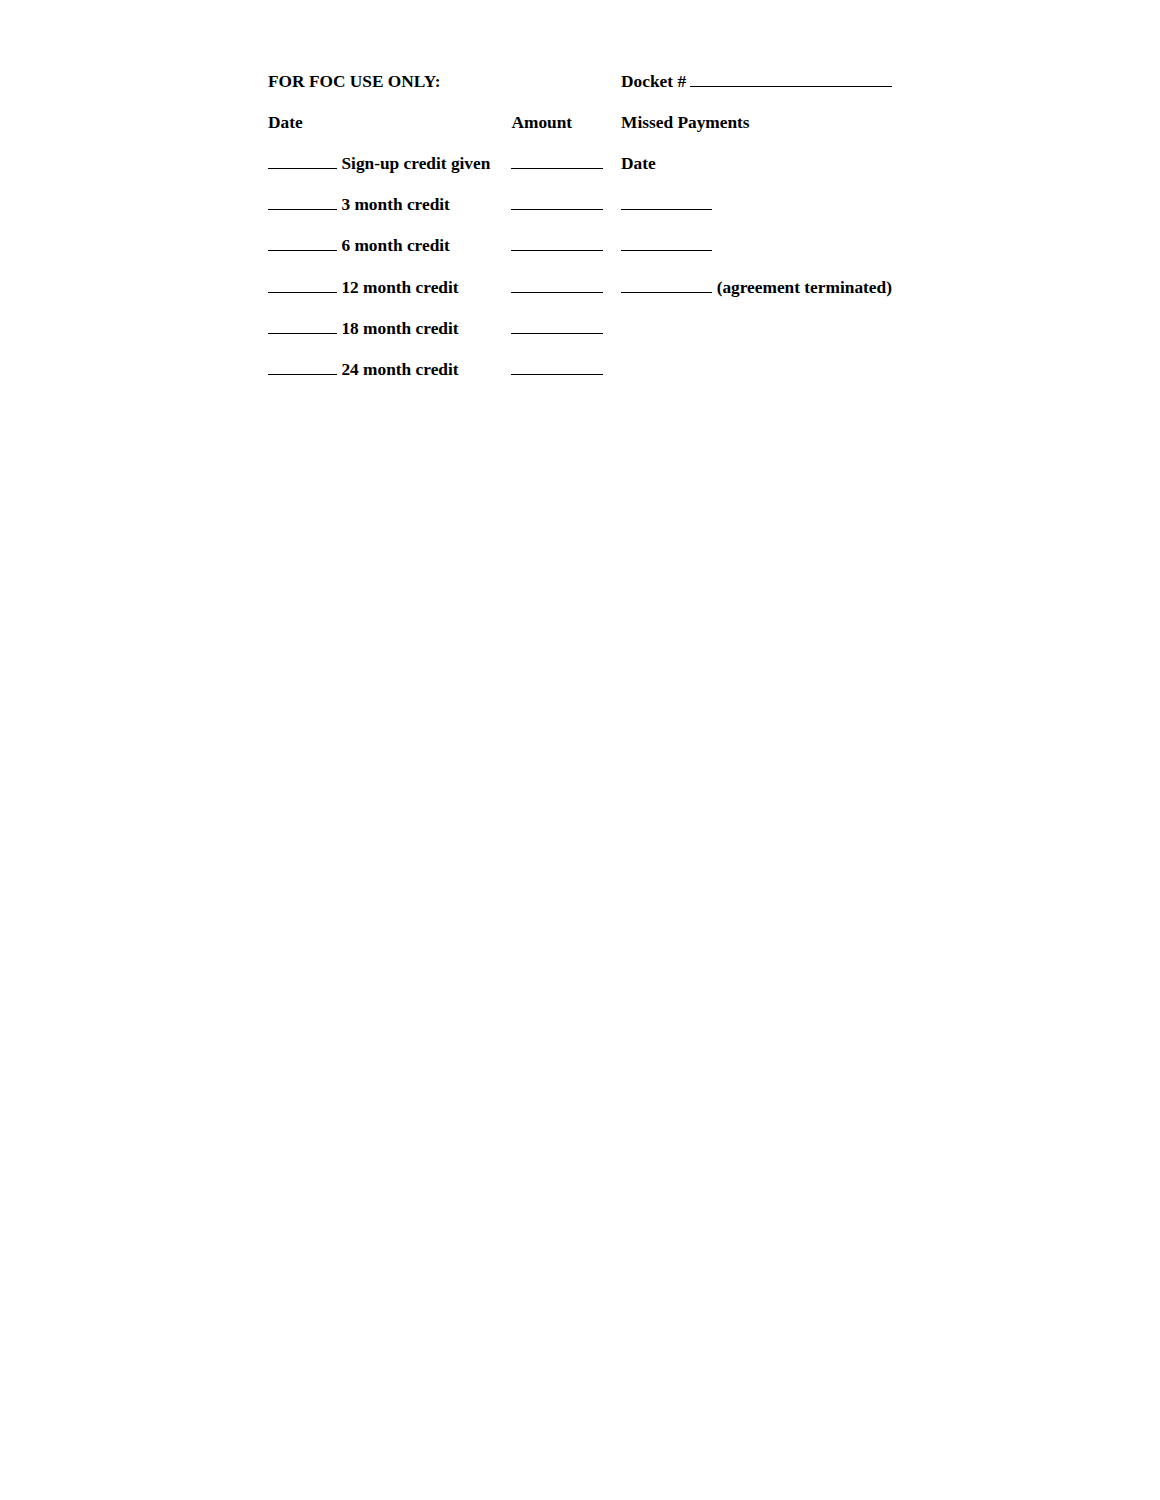| FOR FOC USE ONLY: | | Docket # |
| Date | Amount | Missed Payments |
| Sign-up credit given | | Date |
| 3 month credit | | |
| 6 month credit | | |
| 12 month credit | | (agreement terminated) |
| 18 month credit | | |
| 24 month credit | | |